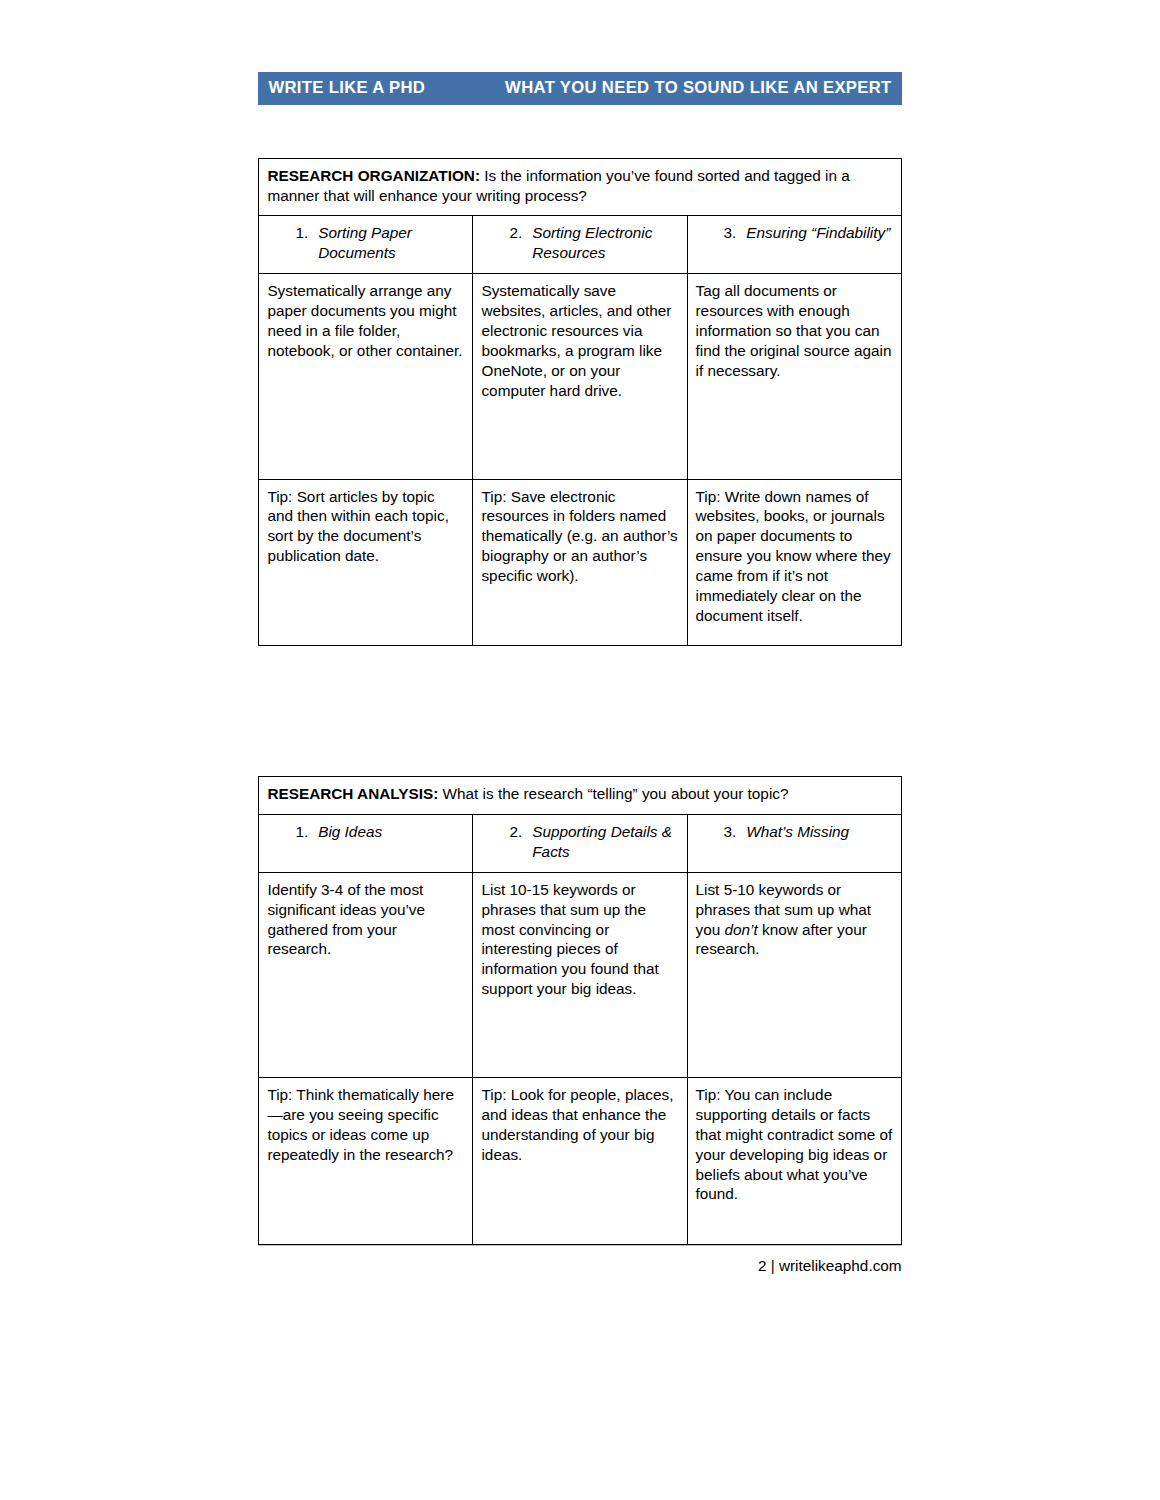Write Like a PhD What You Need to Sound Like an Expert
| RESEARCH ORGANIZATION: Is the information you’ve found sorted and tagged in a manner that will enhance your writing process? |
| 1. Sorting Paper Documents | 2. Sorting Electronic Resources | 3. Ensuring “Findability” |
| Systematically arrange any paper documents you might need in a file folder, notebook, or other container. | Systematically save websites, articles, and other electronic resources via bookmarks, a program like OneNote, or on your computer hard drive. | Tag all documents or resources with enough information so that you can find the original source again if necessary. |
| Tip: Sort articles by topic and then within each topic, sort by the document’s publication date. | Tip: Save electronic resources in folders named thematically (e.g. an author’s biography or an author’s specific work). | Tip: Write down names of websites, books, or journals on paper documents to ensure you know where they came from if it’s not immediately clear on the document itself. |
| RESEARCH ANALYSIS: What is the research “telling” you about your topic? |
| 1. Big Ideas | 2. Supporting Details & Facts | 3. What’s Missing |
| Identify 3-4 of the most significant ideas you’ve gathered from your research. | List 10-15 keywords or phrases that sum up the most convincing or interesting pieces of information you found that support your big ideas. | List 5-10 keywords or phrases that sum up what you don’t know after your research. |
| Tip: Think thematically here—are you seeing specific topics or ideas come up repeatedly in the research? | Tip: Look for people, places, and ideas that enhance the understanding of your big ideas. | Tip: You can include supporting details or facts that might contradict some of your developing big ideas or beliefs about what you’ve found. |
2 | writelikeaphd.com